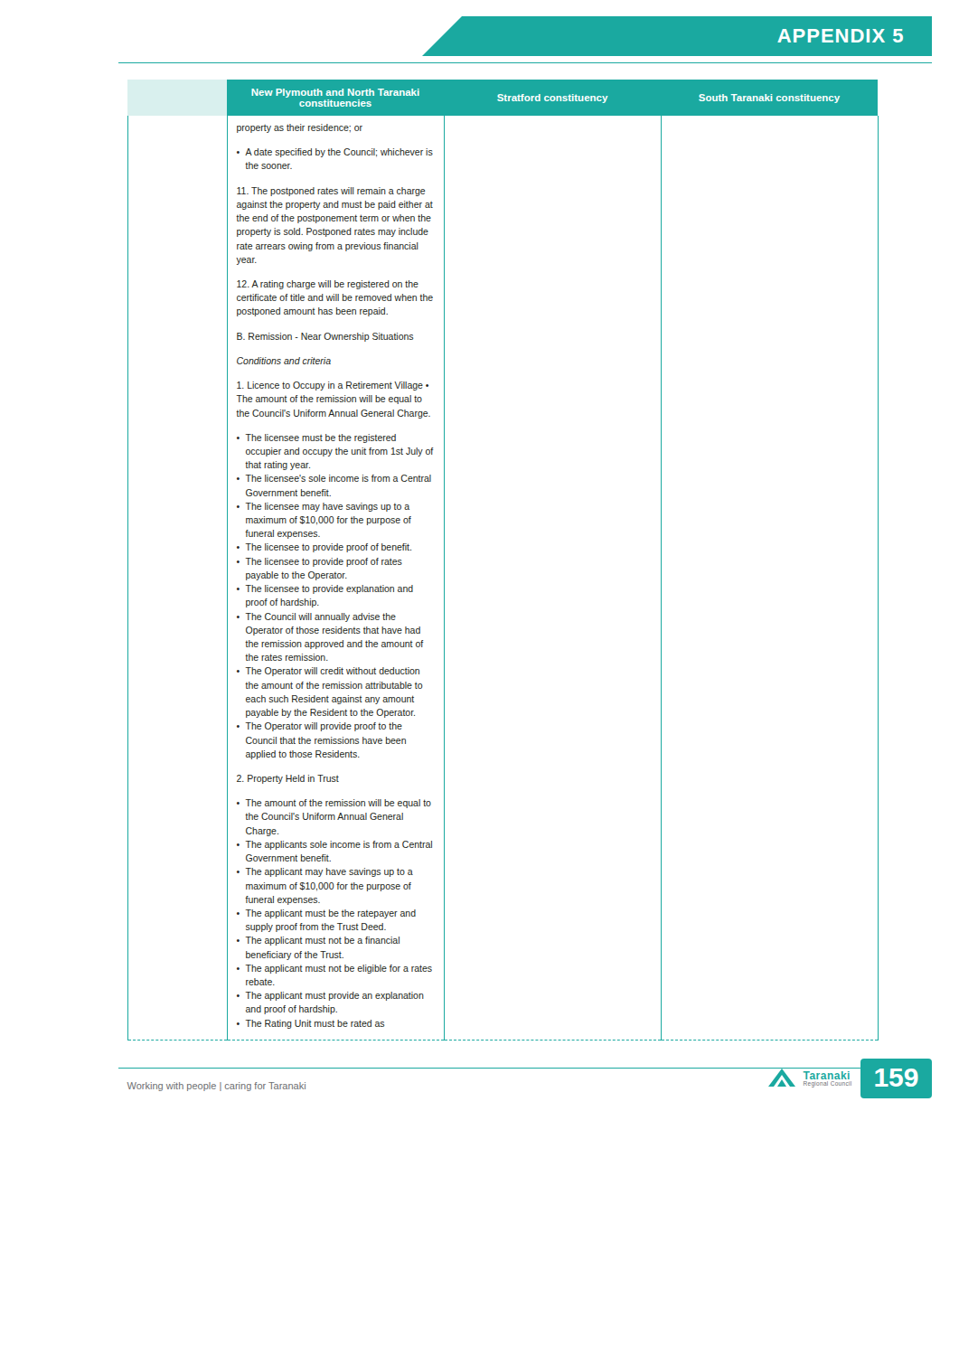APPENDIX 5
| | New Plymouth and North Taranaki constituencies | Stratford constituency | South Taranaki constituency |
| --- | --- | --- | --- |
| | property as their residence; or A date specified by the Council; whichever is the sooner. 11. The postponed rates will remain a charge against the property and must be paid either at the end of the postponement term or when the property is sold. Postponed rates may include rate arrears owing from a previous financial year. 12. A rating charge will be registered on the certificate of title and will be removed when the postponed amount has been repaid. B. Remission - Near Ownership Situations Conditions and criteria 1. Licence to Occupy in a Retirement Village • The amount of the remission will be equal to the Council's Uniform Annual General Charge. The licensee must be the registered occupier and occupy the unit from 1st July of that rating year. The licensee's sole income is from a Central Government benefit. The licensee may have savings up to a maximum of $10,000 for the purpose of funeral expenses. The licensee to provide proof of benefit. The licensee to provide proof of rates payable to the Operator. The licensee to provide explanation and proof of hardship. The Council will annually advise the Operator of those residents that have had the remission approved and the amount of the rates remission. The Operator will credit without deduction the amount of the remission attributable to each such Resident against any amount payable by the Resident to the Operator. The Operator will provide proof to the Council that the remissions have been applied to those Residents. 2. Property Held in Trust The amount of the remission will be equal to the Council's Uniform Annual General Charge. The applicants sole income is from a Central Government benefit. The applicant may have savings up to a maximum of $10,000 for the purpose of funeral expenses. The applicant must be the ratepayer and supply proof from the Trust Deed. The applicant must not be a financial beneficiary of the Trust. The applicant must not be eligible for a rates rebate. The applicant must provide an explanation and proof of hardship. The Rating Unit must be rated as | | |
Working with people | caring for Taranaki
Taranaki
Regional Council
159